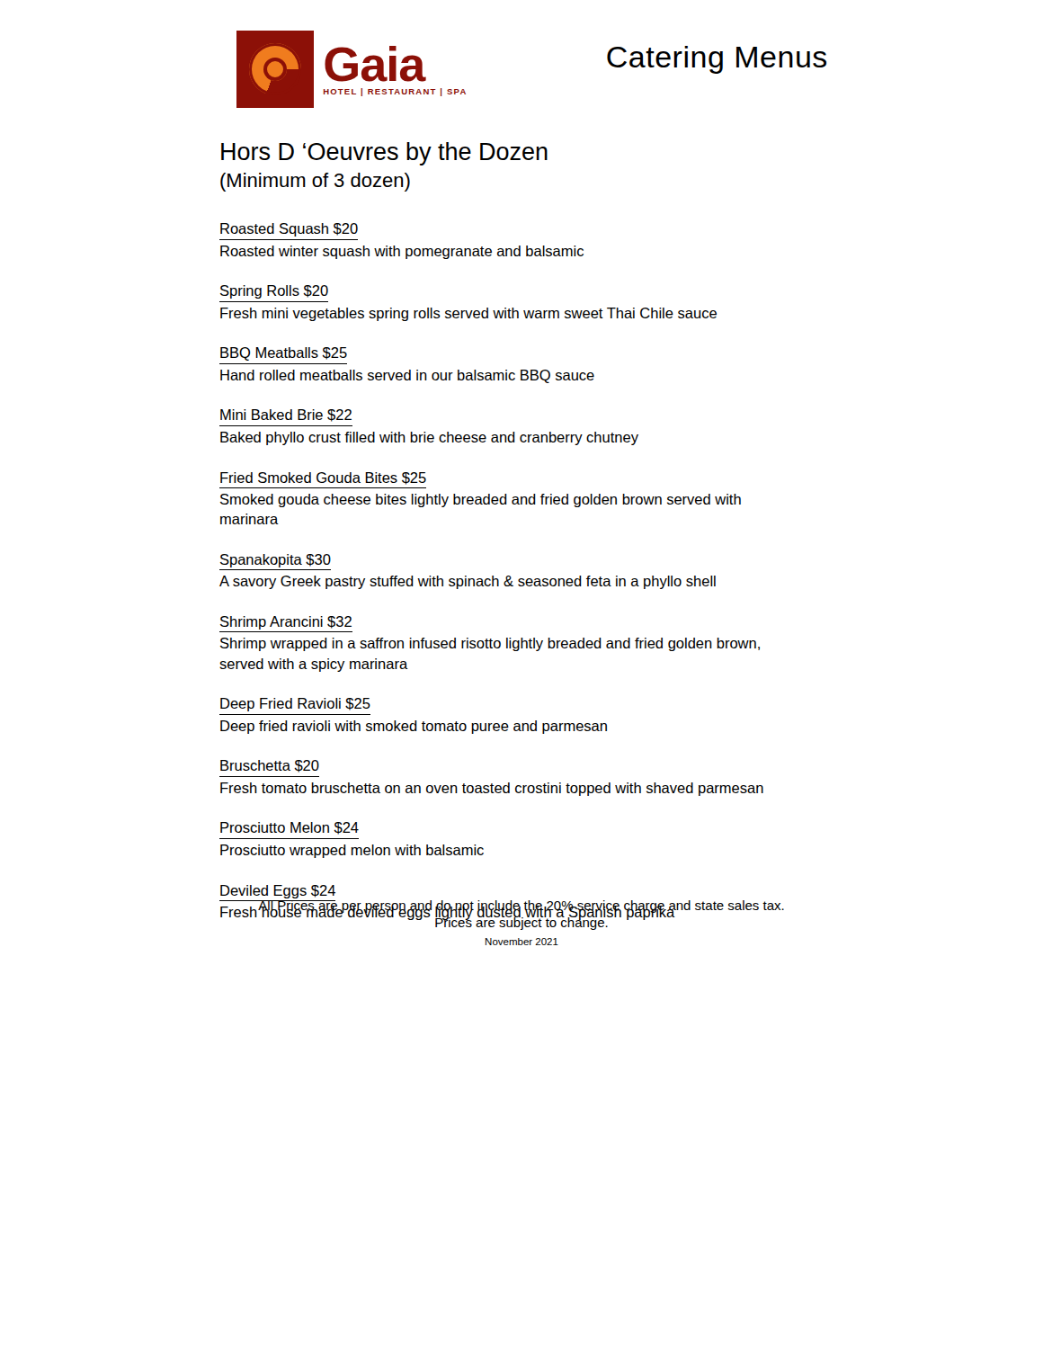Gaia
HOTEL | RESTAURANT | SPA
Catering Menus
Hors D ‘Oeuvres by the Dozen (Minimum of 3 dozen)
Roasted Squash $20
Roasted winter squash with pomegranate and balsamic
Spring Rolls $20
Fresh mini vegetables spring rolls served with warm sweet Thai Chile sauce
BBQ Meatballs $25
Hand rolled meatballs served in our balsamic BBQ sauce
Mini Baked Brie $22
Baked phyllo crust filled with brie cheese and cranberry chutney
Fried Smoked Gouda Bites $25
Smoked gouda cheese bites lightly breaded and fried golden brown served with marinara
Spanakopita $30
A savory Greek pastry stuffed with spinach & seasoned feta in a phyllo shell
Shrimp Arancini $32
Shrimp wrapped in a saffron infused risotto lightly breaded and fried golden brown, served with a spicy marinara
Deep Fried Ravioli $25
Deep fried ravioli with smoked tomato puree and parmesan
Bruschetta $20
Fresh tomato bruschetta on an oven toasted crostini topped with shaved parmesan
Prosciutto Melon $24
Prosciutto wrapped melon with balsamic
Deviled Eggs $24
Fresh house made deviled eggs lightly dusted with a Spanish paprika
All Prices are per person and do not include the 20% service charge and state sales tax.
Prices are subject to change.
November 2021